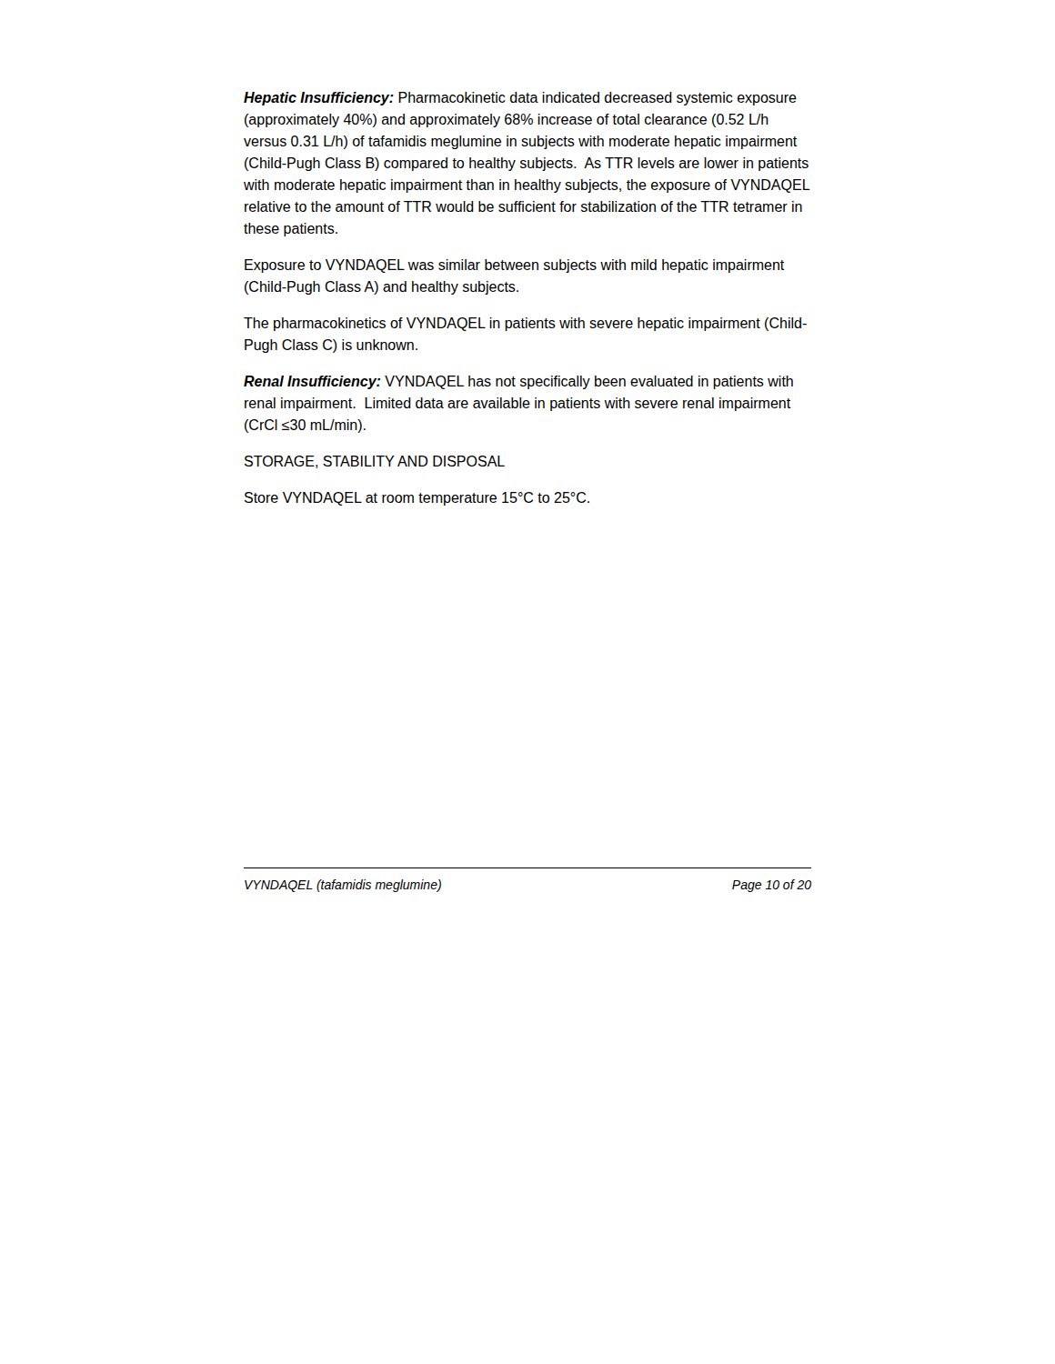Hepatic Insufficiency: Pharmacokinetic data indicated decreased systemic exposure (approximately 40%) and approximately 68% increase of total clearance (0.52 L/h versus 0.31 L/h) of tafamidis meglumine in subjects with moderate hepatic impairment (Child-Pugh Class B) compared to healthy subjects. As TTR levels are lower in patients with moderate hepatic impairment than in healthy subjects, the exposure of VYNDAQEL relative to the amount of TTR would be sufficient for stabilization of the TTR tetramer in these patients.
Exposure to VYNDAQEL was similar between subjects with mild hepatic impairment (Child-Pugh Class A) and healthy subjects.
The pharmacokinetics of VYNDAQEL in patients with severe hepatic impairment (Child-Pugh Class C) is unknown.
Renal Insufficiency: VYNDAQEL has not specifically been evaluated in patients with renal impairment. Limited data are available in patients with severe renal impairment (CrCl ≤30 mL/min).
STORAGE, STABILITY AND DISPOSAL
Store VYNDAQEL at room temperature 15°C to 25°C.
VYNDAQEL (tafamidis meglumine) Page 10 of 20